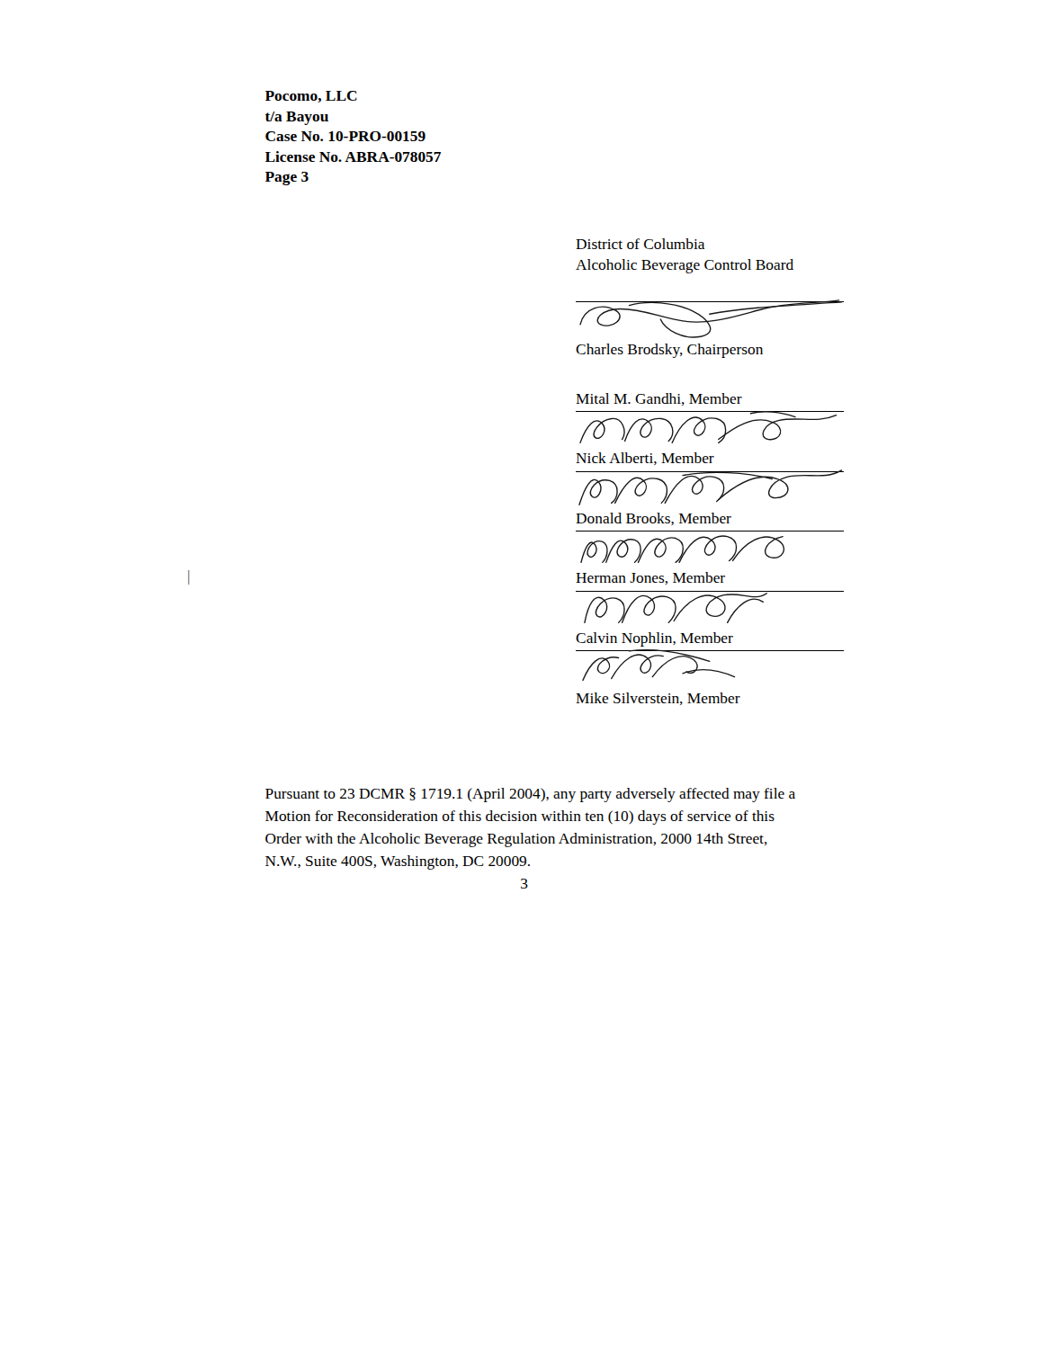Pocomo, LLC
t/a Bayou
Case No. 10-PRO-00159
License No. ABRA-078057
Page 3
|
District of Columbia
Alcoholic Beverage Control Board
Charles Brodsky, Chairperson
Mital M. Gandhi, Member
Nick Alberti, Member
Donald Brooks, Member
Herman Jones, Member
Calvin Nophlin, Member
Mike Silverstein, Member
Pursuant to 23 DCMR § 1719.1 (April 2004), any party adversely affected may file a Motion for Reconsideration of this decision within ten (10) days of service of this Order with the Alcoholic Beverage Regulation Administration, 2000 14th Street, N.W., Suite 400S, Washington, DC 20009.
3